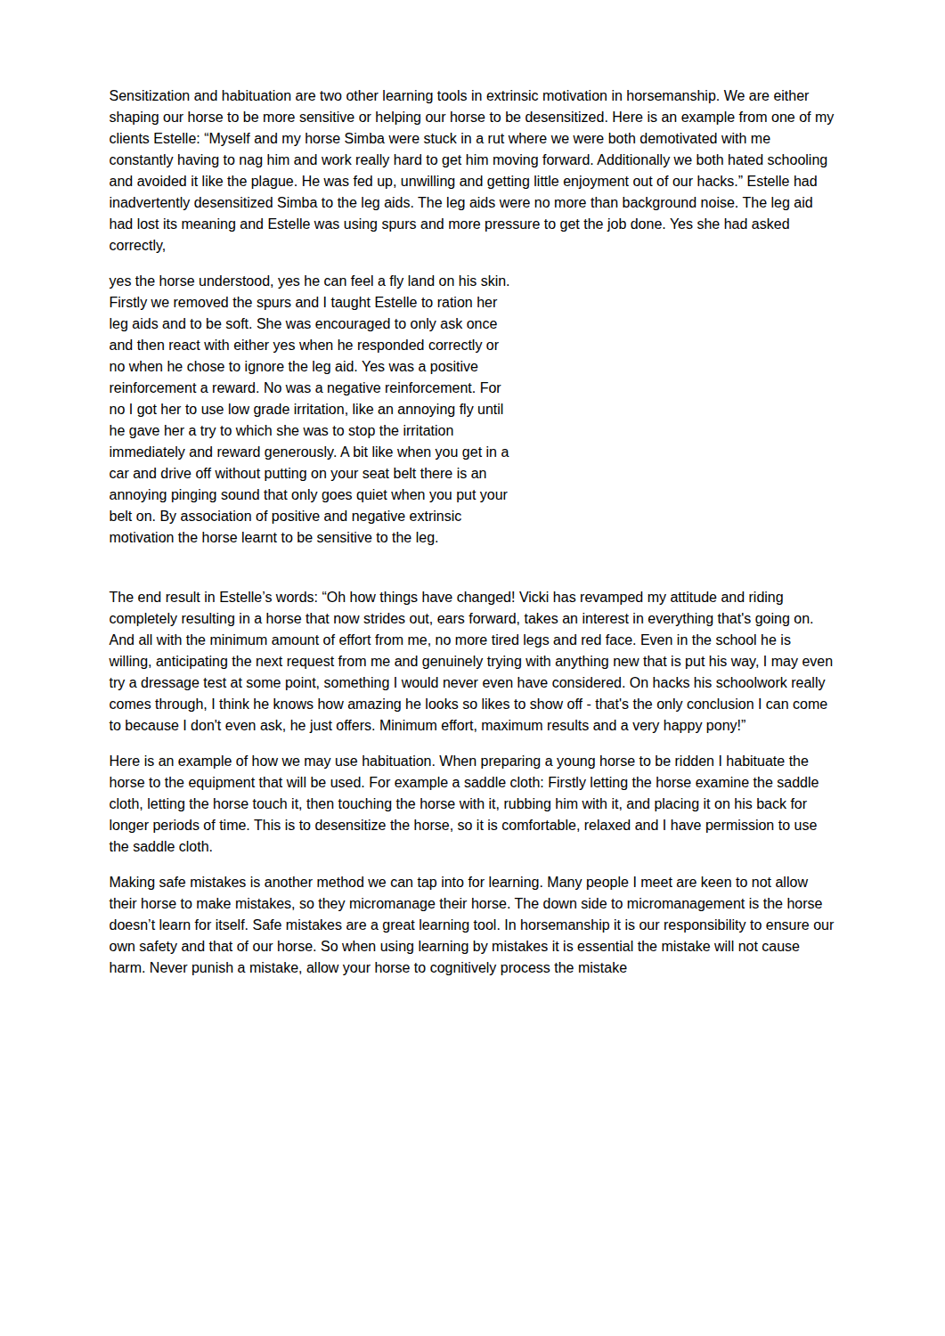Sensitization and habituation are two other learning tools in extrinsic motivation in horsemanship. We are either shaping our horse to be more sensitive or helping our horse to be desensitized. Here is an example from one of my clients Estelle: “Myself and my horse Simba were stuck in a rut where we were both demotivated with me constantly having to nag him and work really hard to get him moving forward. Additionally we both hated schooling and avoided it like the plague. He was fed up, unwilling and getting little enjoyment out of our hacks.” Estelle had inadvertently desensitized Simba to the leg aids. The leg aids were no more than background noise. The leg aid had lost its meaning and Estelle was using spurs and more pressure to get the job done. Yes she had asked correctly,
yes the horse understood, yes he can feel a fly land on his skin. Firstly we removed the spurs and I taught Estelle to ration her leg aids and to be soft. She was encouraged to only ask once and then react with either yes when he responded correctly or no when he chose to ignore the leg aid. Yes was a positive reinforcement a reward. No was a negative reinforcement. For no I got her to use low grade irritation, like an annoying fly until he gave her a try to which she was to stop the irritation immediately and reward generously. A bit like when you get in a car and drive off without putting on your seat belt there is an annoying pinging sound that only goes quiet when you put your belt on. By association of positive and negative extrinsic motivation the horse learnt to be sensitive to the leg.
The end result in Estelle’s words: “Oh how things have changed! Vicki has revamped my attitude and riding completely resulting in a horse that now strides out, ears forward, takes an interest in everything that's going on. And all with the minimum amount of effort from me, no more tired legs and red face. Even in the school he is willing, anticipating the next request from me and genuinely trying with anything new that is put his way, I may even try a dressage test at some point, something I would never even have considered. On hacks his schoolwork really comes through, I think he knows how amazing he looks so likes to show off - that's the only conclusion I can come to because I don't even ask, he just offers. Minimum effort, maximum results and a very happy pony!”
Here is an example of how we may use habituation. When preparing a young horse to be ridden I habituate the horse to the equipment that will be used. For example a saddle cloth: Firstly letting the horse examine the saddle cloth, letting the horse touch it, then touching the horse with it, rubbing him with it, and placing it on his back for longer periods of time. This is to desensitize the horse, so it is comfortable, relaxed and I have permission to use the saddle cloth.
Making safe mistakes is another method we can tap into for learning. Many people I meet are keen to not allow their horse to make mistakes, so they micromanage their horse. The down side to micromanagement is the horse doesn’t learn for itself. Safe mistakes are a great learning tool. In horsemanship it is our responsibility to ensure our own safety and that of our horse. So when using learning by mistakes it is essential the mistake will not cause harm. Never punish a mistake, allow your horse to cognitively process the mistake